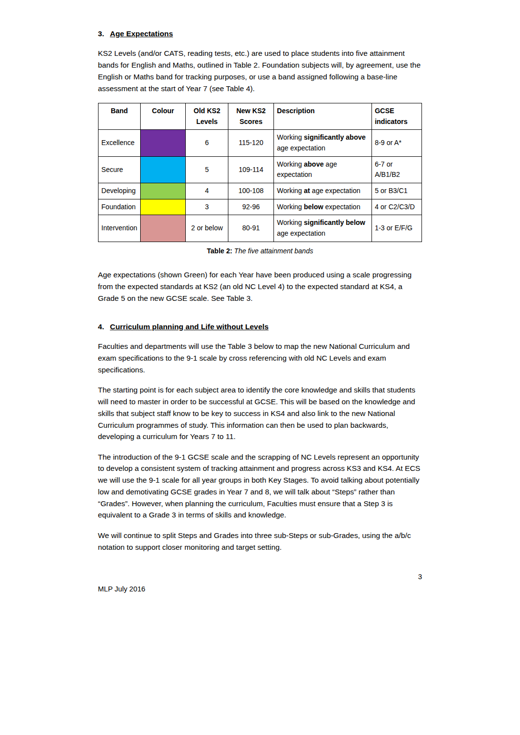3. Age Expectations
KS2 Levels (and/or CATS, reading tests, etc.) are used to place students into five attainment bands for English and Maths, outlined in Table 2. Foundation subjects will, by agreement, use the English or Maths band for tracking purposes, or use a band assigned following a base-line assessment at the start of Year 7 (see Table 4).
| Band | Colour | Old KS2 Levels | New KS2 Scores | Description | GCSE indicators |
| --- | --- | --- | --- | --- | --- |
| Excellence | | 6 | 115-120 | Working significantly above age expectation | 8-9 or A* |
| Secure | | 5 | 109-114 | Working above age expectation | 6-7 or A/B1/B2 |
| Developing | | 4 | 100-108 | Working at age expectation | 5 or B3/C1 |
| Foundation | | 3 | 92-96 | Working below expectation | 4 or C2/C3/D |
| Intervention | | 2 or below | 80-91 | Working significantly below age expectation | 1-3 or E/F/G |
Table 2: The five attainment bands
Age expectations (shown Green) for each Year have been produced using a scale progressing from the expected standards at KS2 (an old NC Level 4) to the expected standard at KS4, a Grade 5 on the new GCSE scale. See Table 3.
4. Curriculum planning and Life without Levels
Faculties and departments will use the Table 3 below to map the new National Curriculum and exam specifications to the 9-1 scale by cross referencing with old NC Levels and exam specifications.
The starting point is for each subject area to identify the core knowledge and skills that students will need to master in order to be successful at GCSE. This will be based on the knowledge and skills that subject staff know to be key to success in KS4 and also link to the new National Curriculum programmes of study. This information can then be used to plan backwards, developing a curriculum for Years 7 to 11.
The introduction of the 9-1 GCSE scale and the scrapping of NC Levels represent an opportunity to develop a consistent system of tracking attainment and progress across KS3 and KS4. At ECS we will use the 9-1 scale for all year groups in both Key Stages. To avoid talking about potentially low and demotivating GCSE grades in Year 7 and 8, we will talk about “Steps” rather than “Grades”. However, when planning the curriculum, Faculties must ensure that a Step 3 is equivalent to a Grade 3 in terms of skills and knowledge.
We will continue to split Steps and Grades into three sub-Steps or sub-Grades, using the a/b/c notation to support closer monitoring and target setting.
3
MLP July 2016